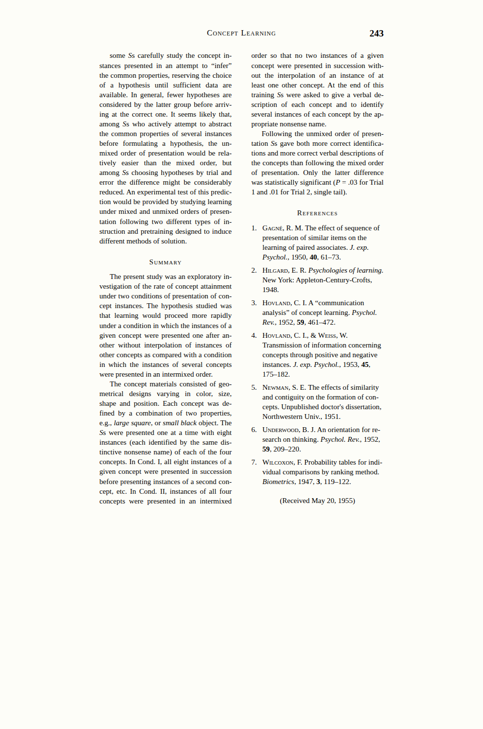Concept Learning 243
some Ss carefully study the concept instances presented in an attempt to “infer” the common properties, reserving the choice of a hypothesis until sufficient data are available. In general, fewer hypotheses are considered by the latter group before arriving at the correct one. It seems likely that, among Ss who actively attempt to abstract the common properties of several instances before formulating a hypothesis, the unmixed order of presentation would be relatively easier than the mixed order, but among Ss choosing hypotheses by trial and error the difference might be considerably reduced. An experimental test of this prediction would be provided by studying learning under mixed and unmixed orders of presentation following two different types of instruction and pretraining designed to induce different methods of solution.
Summary
The present study was an exploratory investigation of the rate of concept attainment under two conditions of presentation of concept instances. The hypothesis studied was that learning would proceed more rapidly under a condition in which the instances of a given concept were presented one after another without interpolation of instances of other concepts as compared with a condition in which the instances of several concepts were presented in an intermixed order.
The concept materials consisted of geometrical designs varying in color, size, shape and position. Each concept was defined by a combination of two properties, e.g., large square, or small black object. The Ss were presented one at a time with eight instances (each identified by the same distinctive nonsense name) of each of the four concepts. In Cond. I, all eight instances of a given concept were presented in succession before presenting instances of a second concept, etc. In Cond. II, instances of all four concepts were presented in an intermixed order so that no two instances of a given concept were presented in succession without the interpolation of an instance of at least one other concept. At the end of this training Ss were asked to give a verbal description of each concept and to identify several instances of each concept by the appropriate nonsense name.
Following the unmixed order of presentation Ss gave both more correct identifications and more correct verbal descriptions of the concepts than following the mixed order of presentation. Only the latter difference was statistically significant (P = .03 for Trial 1 and .01 for Trial 2, single tail).
References
Gagné, R. M. The effect of sequence of presentation of similar items on the learning of paired associates. J. exp. Psychol., 1950, 40, 61–73.
Hilgard, E. R. Psychologies of learning. New York: Appleton-Century-Crofts, 1948.
Hovland, C. I. A “communication analysis” of concept learning. Psychol. Rev., 1952, 59, 461–472.
Hovland, C. I., & Weiss, W. Transmission of information concerning concepts through positive and negative instances. J. exp. Psychol., 1953, 45, 175–182.
Newman, S. E. The effects of similarity and contiguity on the formation of concepts. Unpublished doctor's dissertation, Northwestern Univ., 1951.
Underwood, B. J. An orientation for research on thinking. Psychol. Rev., 1952, 59, 209–220.
Wilcoxon, F. Probability tables for individual comparisons by ranking method. Biometrics, 1947, 3, 119–122.
(Received May 20, 1955)